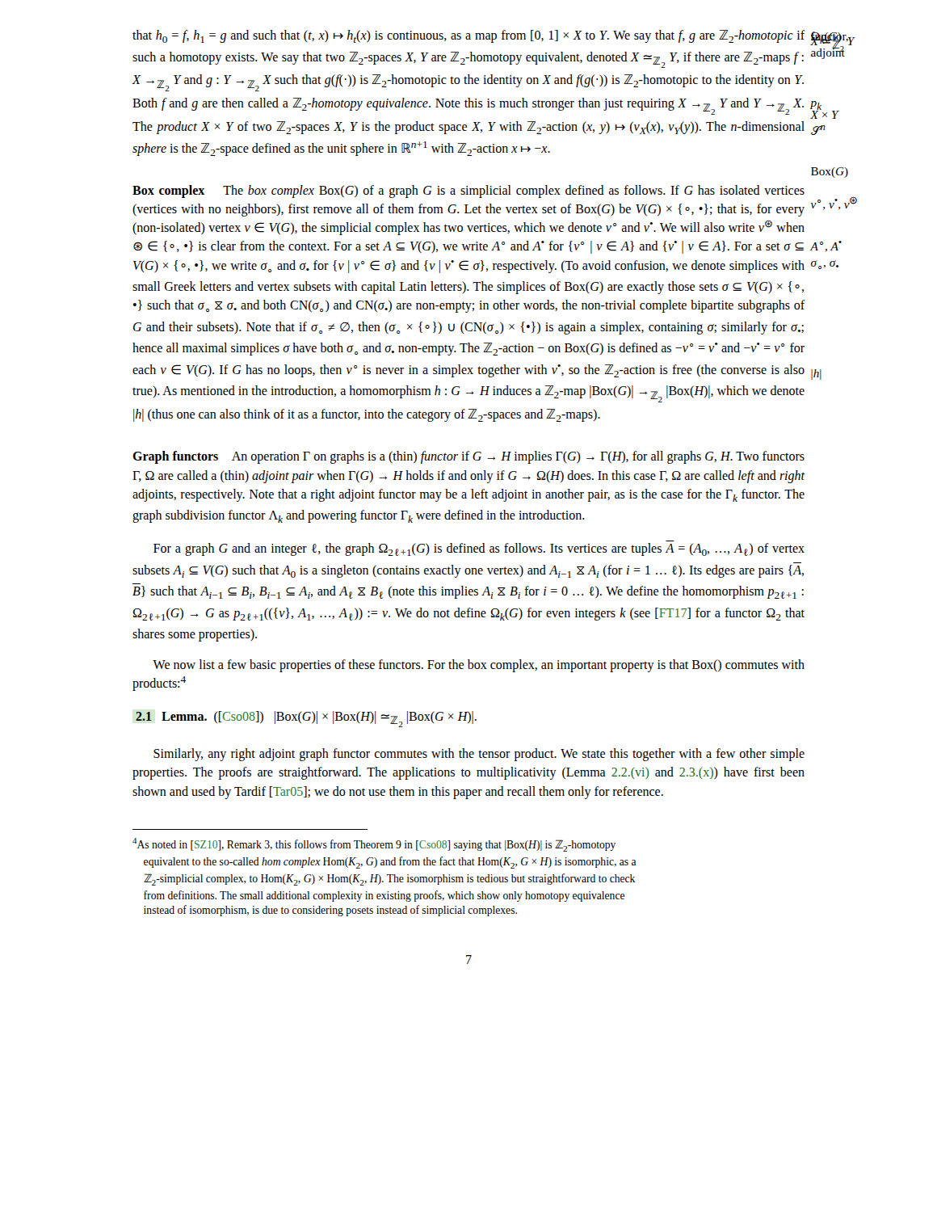that h0 = f, h1 = g and such that (t, x) ↦ ht(x) is continuous, as a map from [0, 1] × X to Y. We say that f, g are ℤ2-homotopic if such a homotopy exists. We say that two ℤ2-spaces X, Y are ℤ2-homotopy equivalent, denoted X ≃ℤ2 Y, if there are ℤ2-maps f : X →ℤ2 Y and g : Y →ℤ2 X such that g(f(·)) is ℤ2-homotopic to the identity on X and f(g(·)) is ℤ2-homotopic to the identity on Y. Both f and g are then called a ℤ2-homotopy equivalence. Note this is much stronger than just requiring X →ℤ2 Y and Y →ℤ2 X. The product X × Y of two ℤ2-spaces X, Y is the product space X, Y with ℤ2-action (x, y) ↦ (νX(x), νY(y)). The n-dimensional sphere is the ℤ2-space defined as the unit sphere in ℝn+1 with ℤ2-action x ↦ −x.
X ≃ℤ2 Y
X × Y
𝒮n
Box complex The box complex Box(G) of a graph G is a simplicial complex defined as follows. If G has isolated vertices (vertices with no neighbors), first remove all of them from G. Let the vertex set of Box(G) be V(G) × {∘, •}; that is, for every (non-isolated) vertex v ∈ V(G), the simplicial complex has two vertices, which we denote v∘ and v•. We will also write v⊛ when ⊛ ∈ {∘, •} is clear from the context. For a set A ⊆ V(G), we write A∘ and A• for {v∘ | v ∈ A} and {v• | v ∈ A}. For a set σ ⊆ V(G) × {∘, •}, we write σ∘ and σ• for {v | v∘ ∈ σ} and {v | v• ∈ σ}, respectively. (To avoid confusion, we denote simplices with small Greek letters and vertex subsets with capital Latin letters). The simplices of Box(G) are exactly those sets σ ⊆ V(G) × {∘, •} such that σ∘ ⧖ σ• and both CN(σ∘) and CN(σ•) are non-empty; in other words, the non-trivial complete bipartite subgraphs of G and their subsets). Note that if σ∘ ≠ ∅, then (σ∘ × {∘}) ∪ (CN(σ∘) × {•}) is again a simplex, containing σ; similarly for σ•; hence all maximal simplices σ have both σ∘ and σ• non-empty. The ℤ2-action − on Box(G) is defined as −v∘ = v• and −v• = v∘ for each v ∈ V(G). If G has no loops, then v∘ is never in a simplex together with v•, so the ℤ2-action is free (the converse is also true). As mentioned in the introduction, a homomorphism h : G → H induces a ℤ2-map |Box(G)| →ℤ2 |Box(H)|, which we denote |h| (thus one can also think of it as a functor, into the category of ℤ2-spaces and ℤ2-maps).
Box(G)
v∘, v•, v⊛
A∘, A•
σ∘, σ•
|h|
Graph functors An operation Γ on graphs is a (thin) functor if G → H implies Γ(G) → Γ(H), for all graphs G, H. Two functors Γ, Ω are called a (thin) adjoint pair when Γ(G) → H holds if and only if G → Ω(H) does. In this case Γ, Ω are called left and right adjoints, respectively. Note that a right adjoint functor may be a left adjoint in another pair, as is the case for the Γk functor. The graph subdivision functor Λk and powering functor Γk were defined in the introduction.
functor,
adjoint
For a graph G and an integer ℓ, the graph Ω2ℓ+1(G) is defined as follows. Its vertices are tuples A = (A0, …, Aℓ) of vertex subsets Ai ⊆ V(G) such that A0 is a singleton (contains exactly one vertex) and Ai−1 ⧖ Ai (for i = 1 … ℓ). Its edges are pairs {A, B} such that Ai−1 ⊆ Bi, Bi−1 ⊆ Ai, and Aℓ ⧖ Bℓ (note this implies Ai ⧖ Bi for i = 0 … ℓ). We define the homomorphism p2ℓ+1 : Ω2ℓ+1(G) → G as p2ℓ+1(({v}, A1, …, Aℓ)) := v. We do not define Ωk(G) for even integers k (see [FT17] for a functor Ω2 that shares some properties).
Ωk(G)
pk
We now list a few basic properties of these functors. For the box complex, an important property is that Box() commutes with products:4
2.1 Lemma. ([Cso08]) |Box(G)| × |Box(H)| ≃ℤ2 |Box(G × H)|.
Similarly, any right adjoint graph functor commutes with the tensor product. We state this together with a few other simple properties. The proofs are straightforward. The applications to multiplicativity (Lemma 2.2.(vi) and 2.3.(x)) have first been shown and used by Tardif [Tar05]; we do not use them in this paper and recall them only for reference.
4As noted in [SZ10], Remark 3, this follows from Theorem 9 in [Cso08] saying that |Box(H)| is ℤ2-homotopy equivalent to the so-called hom complex Hom(K2, G) and from the fact that Hom(K2, G × H) is isomorphic, as a ℤ2-simplicial complex, to Hom(K2, G) × Hom(K2, H). The isomorphism is tedious but straightforward to check from definitions. The small additional complexity in existing proofs, which show only homotopy equivalence instead of isomorphism, is due to considering posets instead of simplicial complexes.
7